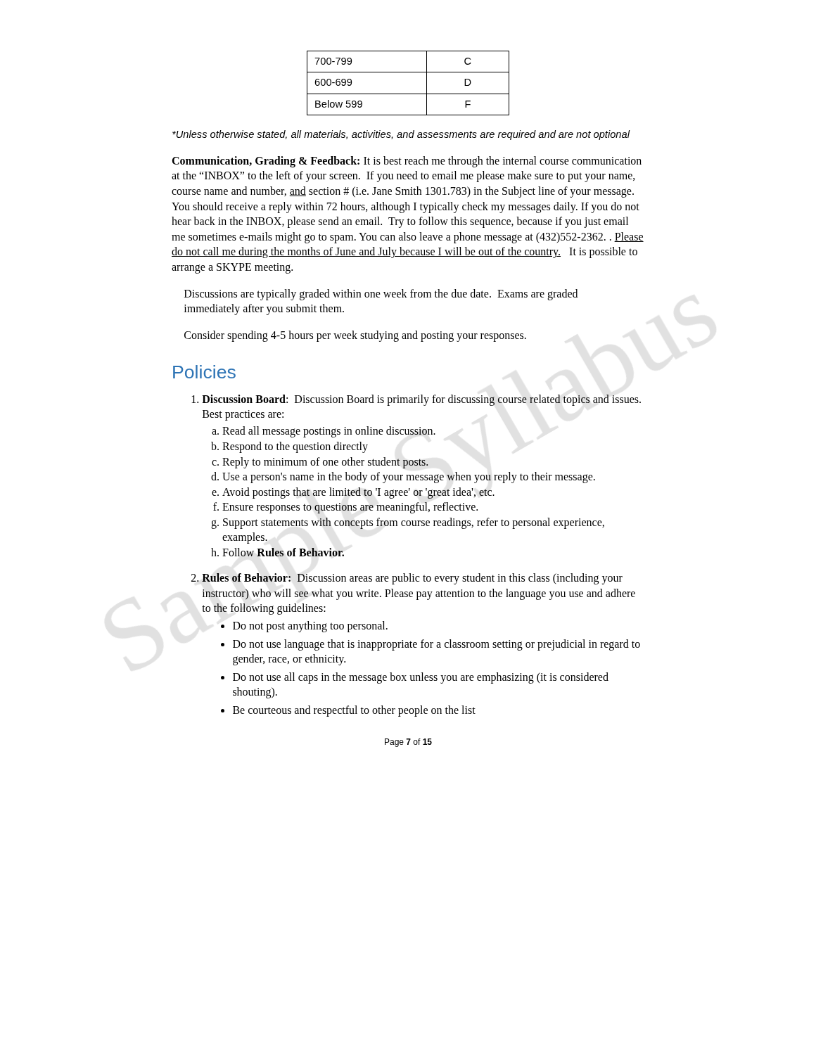Sample Syllabus
| 700-799 | C |
| 600-699 | D |
| Below 599 | F |
*Unless otherwise stated, all materials, activities, and assessments are required and are not optional
Communication, Grading & Feedback: It is best reach me through the internal course communication at the “INBOX” to the left of your screen. If you need to email me please make sure to put your name, course name and number, and section # (i.e. Jane Smith 1301.783) in the Subject line of your message. You should receive a reply within 72 hours, although I typically check my messages daily. If you do not hear back in the INBOX, please send an email. Try to follow this sequence, because if you just email me sometimes e-mails might go to spam. You can also leave a phone message at (432)552-2362. . Please do not call me during the months of June and July because I will be out of the country. It is possible to arrange a SKYPE meeting.
Discussions are typically graded within one week from the due date. Exams are graded immediately after you submit them.
Consider spending 4-5 hours per week studying and posting your responses.
Policies
Discussion Board: Discussion Board is primarily for discussing course related topics and issues.
Best practices are:
Read all message postings in online discussion.
Respond to the question directly
Reply to minimum of one other student posts.
Use a person's name in the body of your message when you reply to their message.
Avoid postings that are limited to 'I agree' or 'great idea', etc.
Ensure responses to questions are meaningful, reflective.
Support statements with concepts from course readings, refer to personal experience, examples.
Follow Rules of Behavior.
Rules of Behavior: Discussion areas are public to every student in this class (including your instructor) who will see what you write. Please pay attention to the language you use and adhere to the following guidelines:
Do not post anything too personal.
Do not use language that is inappropriate for a classroom setting or prejudicial in regard to gender, race, or ethnicity.
Do not use all caps in the message box unless you are emphasizing (it is considered shouting).
Be courteous and respectful to other people on the list
Page 7 of 15